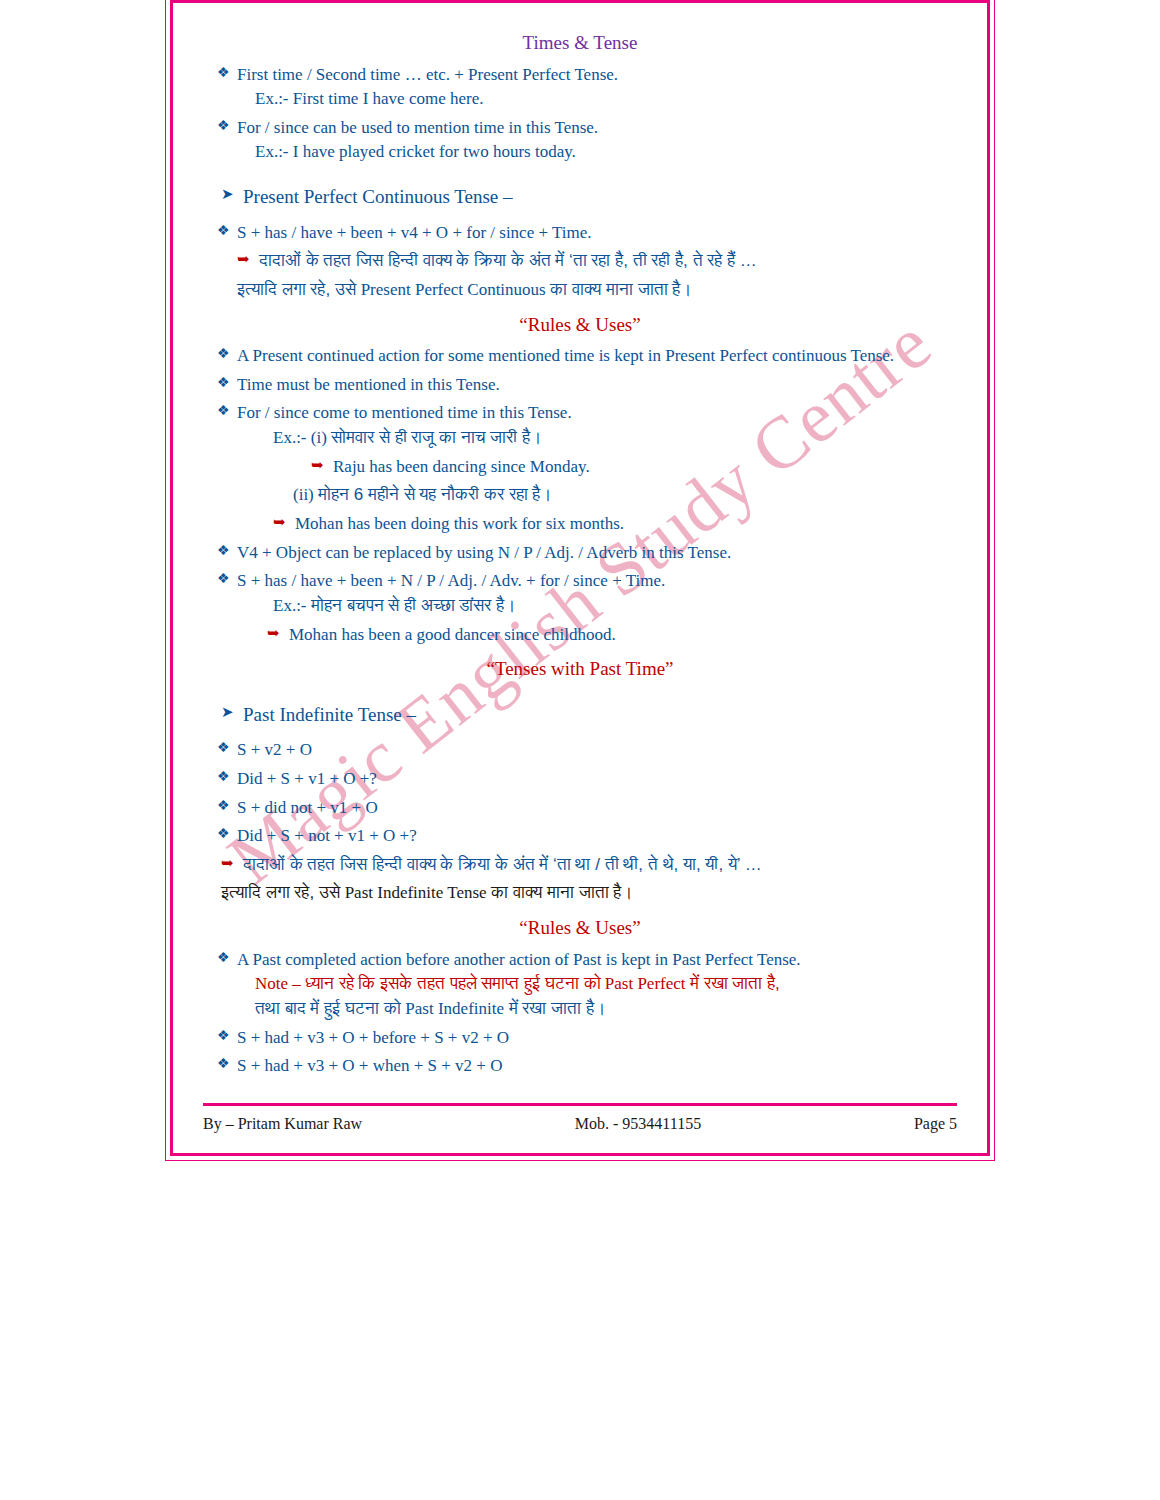Magic English Study Centre
Times & Tense
First time / Second time … etc. + Present Perfect Tense. Ex.:- First time I have come here.
For / since can be used to mention time in this Tense. Ex.:- I have played cricket for two hours today.
Present Perfect Continuous Tense –
S + has / have + been + v4 + O + for / since + Time.
दादाओं के तहत जिस हिन्दी वाक्य के क्रिया के अंत में ‘ता रहा है, ती रही है, ते रहे हैं …
इत्यादि लगा रहे, उसे Present Perfect Continuous का वाक्य माना जाता है।
“Rules & Uses”
A Present continued action for some mentioned time is kept in Present Perfect continuous Tense.
Time must be mentioned in this Tense.
For / since come to mentioned time in this Tense.
Ex.:- (i) सोमवार से ही राजू का नाच जारी है।
Raju has been dancing since Monday.
(ii) मोहन 6 महीने से यह नौकरी कर रहा है।
Mohan has been doing this work for six months.
V4 + Object can be replaced by using N / P / Adj. / Adverb in this Tense.
S + has / have + been + N / P / Adj. / Adv. + for / since + Time.
Ex.:- मोहन बचपन से ही अच्छा डांसर है।
Mohan has been a good dancer since childhood.
“Tenses with Past Time”
Past Indefinite Tense –
S + v2 + O
Did + S + v1 + O +?
S + did not + v1 + O
Did + S + not + v1 + O +?
दादाओं के तहत जिस हिन्दी वाक्य के क्रिया के अंत में ‘ता था / ती थी, ते थे, या, यी, ये’ …
इत्यादि लगा रहे, उसे Past Indefinite Tense का वाक्य माना जाता है।
“Rules & Uses”
A Past completed action before another action of Past is kept in Past Perfect Tense.
Note – ध्यान रहे कि इसके तहत पहले समाप्त हुई घटना को Past Perfect में रखा जाता है,
तथा बाद में हुई घटना को Past Indefinite में रखा जाता है।
S + had + v3 + O + before + S + v2 + O
S + had + v3 + O + when + S + v2 + O
By – Pritam Kumar Raw
Mob. - 9534411155
Page 5